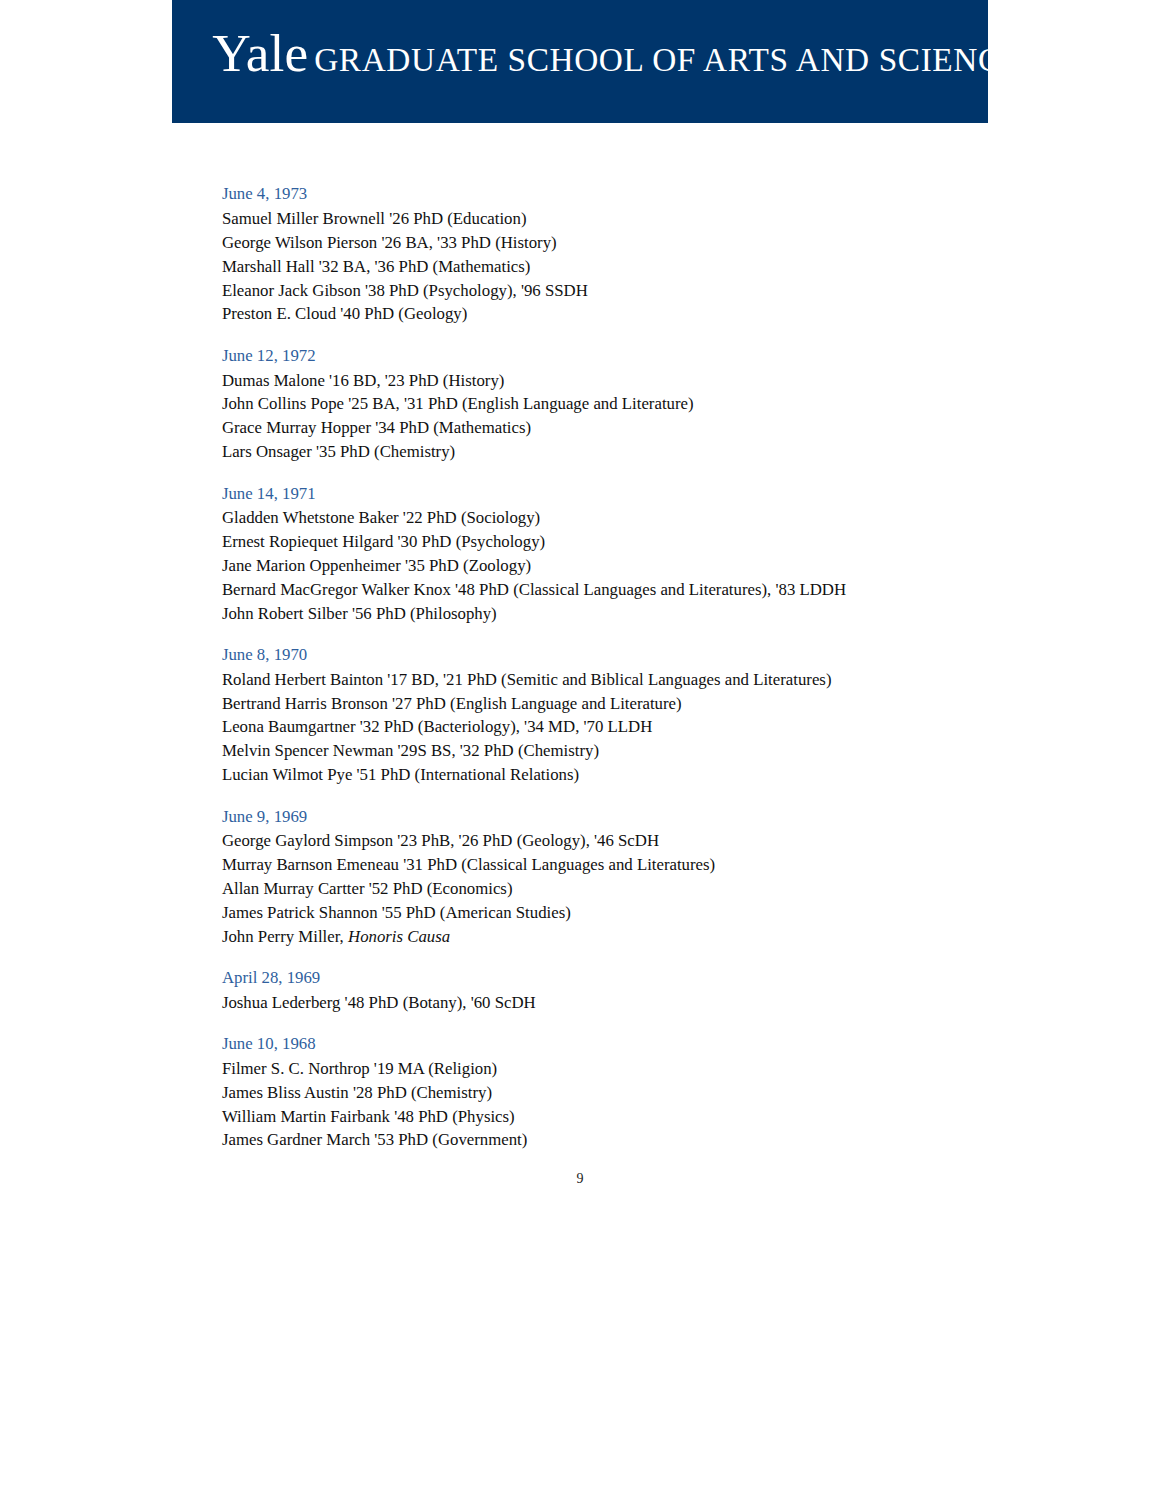Yale Graduate School of Arts and Sciences
June 4, 1973
Samuel Miller Brownell '26 PhD (Education)
George Wilson Pierson '26 BA, '33 PhD (History)
Marshall Hall '32 BA, '36 PhD (Mathematics)
Eleanor Jack Gibson '38 PhD (Psychology), '96 SSDH
Preston E. Cloud '40 PhD (Geology)
June 12, 1972
Dumas Malone '16 BD, '23 PhD (History)
John Collins Pope '25 BA, '31 PhD (English Language and Literature)
Grace Murray Hopper '34 PhD (Mathematics)
Lars Onsager '35 PhD (Chemistry)
June 14, 1971
Gladden Whetstone Baker '22 PhD (Sociology)
Ernest Ropiequet Hilgard '30 PhD (Psychology)
Jane Marion Oppenheimer '35 PhD (Zoology)
Bernard MacGregor Walker Knox '48 PhD (Classical Languages and Literatures), '83 LDDH
John Robert Silber '56 PhD (Philosophy)
June 8, 1970
Roland Herbert Bainton '17 BD, '21 PhD (Semitic and Biblical Languages and Literatures)
Bertrand Harris Bronson '27 PhD (English Language and Literature)
Leona Baumgartner '32 PhD (Bacteriology), '34 MD, '70 LLDH
Melvin Spencer Newman '29S BS, '32 PhD (Chemistry)
Lucian Wilmot Pye '51 PhD (International Relations)
June 9, 1969
George Gaylord Simpson '23 PhB, '26 PhD (Geology), '46 ScDH
Murray Barnson Emeneau '31 PhD (Classical Languages and Literatures)
Allan Murray Cartter '52 PhD (Economics)
James Patrick Shannon '55 PhD (American Studies)
John Perry Miller, Honoris Causa
April 28, 1969
Joshua Lederberg '48 PhD (Botany), '60 ScDH
June 10, 1968
Filmer S. C. Northrop '19 MA (Religion)
James Bliss Austin '28 PhD (Chemistry)
William Martin Fairbank '48 PhD (Physics)
James Gardner March '53 PhD (Government)
9